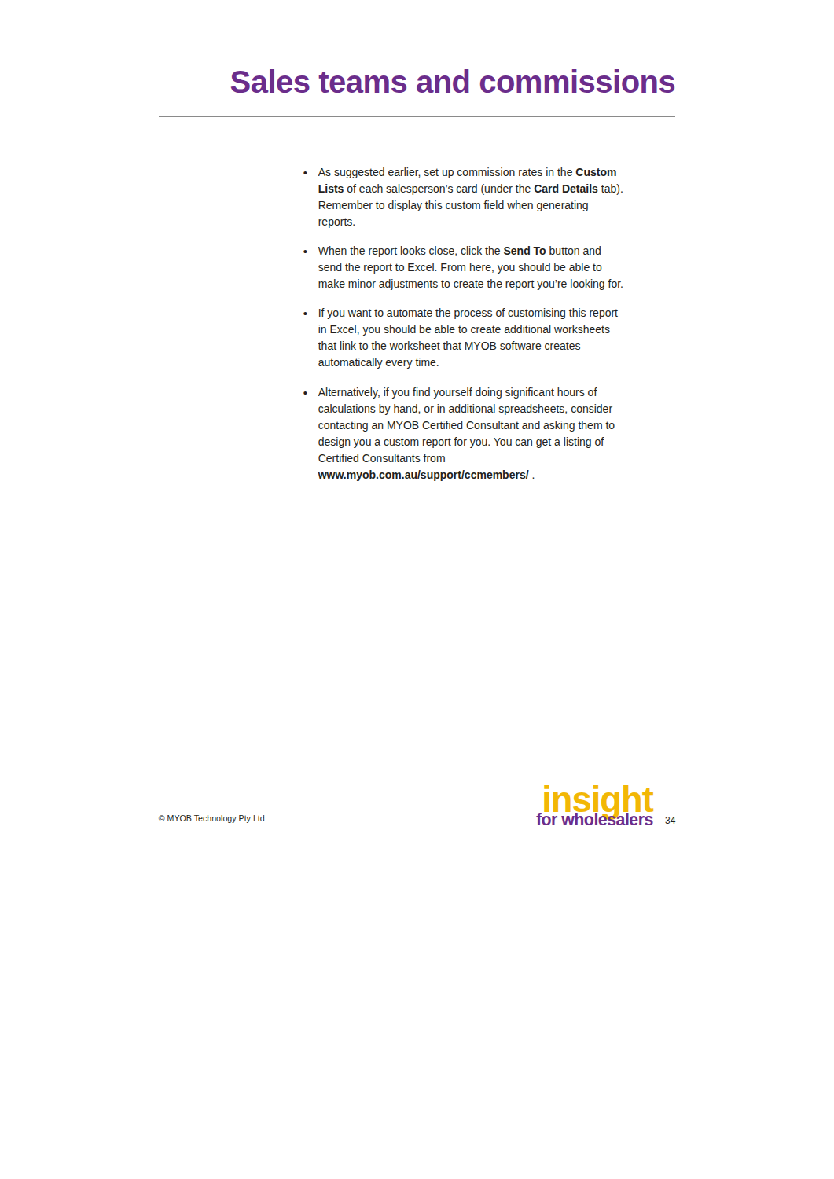Sales teams and commissions
As suggested earlier, set up commission rates in the Custom Lists of each salesperson’s card (under the Card Details tab). Remember to display this custom field when generating reports.
When the report looks close, click the Send To button and send the report to Excel. From here, you should be able to make minor adjustments to create the report you’re looking for.
If you want to automate the process of customising this report in Excel, you should be able to create additional worksheets that link to the worksheet that MYOB software creates automatically every time.
Alternatively, if you find yourself doing significant hours of calculations by hand, or in additional spreadsheets, consider contacting an MYOB Certified Consultant and asking them to design you a custom report for you. You can get a listing of Certified Consultants from www.myob.com.au/support/ccmembers/ .
© MYOB Technology Pty Ltd
insight for wholesalers
34